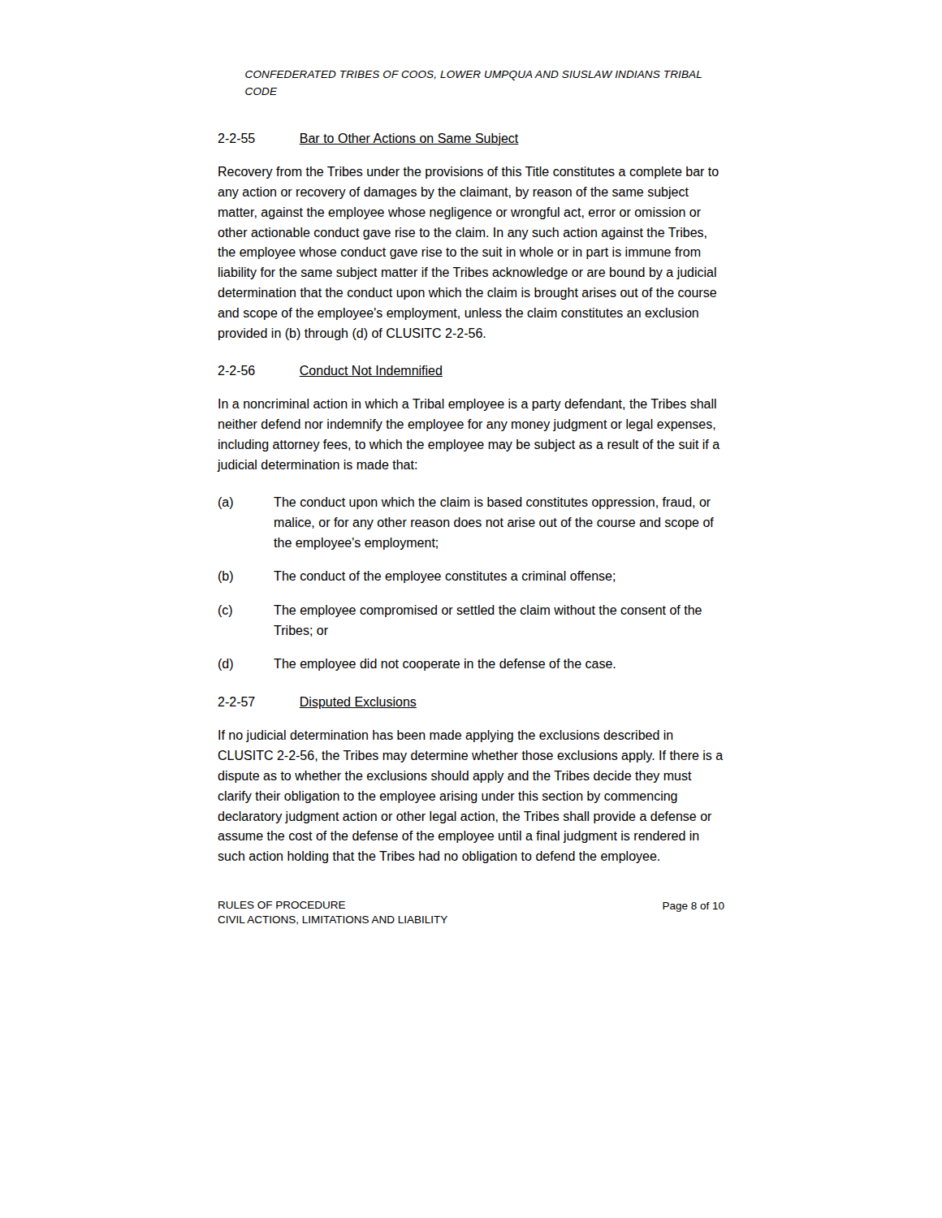CONFEDERATED TRIBES OF COOS, LOWER UMPQUA AND SIUSLAW INDIANS TRIBAL CODE
2-2-55 Bar to Other Actions on Same Subject
Recovery from the Tribes under the provisions of this Title constitutes a complete bar to any action or recovery of damages by the claimant, by reason of the same subject matter, against the employee whose negligence or wrongful act, error or omission or other actionable conduct gave rise to the claim. In any such action against the Tribes, the employee whose conduct gave rise to the suit in whole or in part is immune from liability for the same subject matter if the Tribes acknowledge or are bound by a judicial determination that the conduct upon which the claim is brought arises out of the course and scope of the employee's employment, unless the claim constitutes an exclusion provided in (b) through (d) of CLUSITC 2-2-56.
2-2-56 Conduct Not Indemnified
In a noncriminal action in which a Tribal employee is a party defendant, the Tribes shall neither defend nor indemnify the employee for any money judgment or legal expenses, including attorney fees, to which the employee may be subject as a result of the suit if a judicial determination is made that:
(a) The conduct upon which the claim is based constitutes oppression, fraud, or malice, or for any other reason does not arise out of the course and scope of the employee's employment;
(b) The conduct of the employee constitutes a criminal offense;
(c) The employee compromised or settled the claim without the consent of the Tribes; or
(d) The employee did not cooperate in the defense of the case.
2-2-57 Disputed Exclusions
If no judicial determination has been made applying the exclusions described in CLUSITC 2-2-56, the Tribes may determine whether those exclusions apply. If there is a dispute as to whether the exclusions should apply and the Tribes decide they must clarify their obligation to the employee arising under this section by commencing declaratory judgment action or other legal action, the Tribes shall provide a defense or assume the cost of the defense of the employee until a final judgment is rendered in such action holding that the Tribes had no obligation to defend the employee.
RULES OF PROCEDURE
CIVIL ACTIONS, LIMITATIONS AND LIABILITY
Page 8 of 10